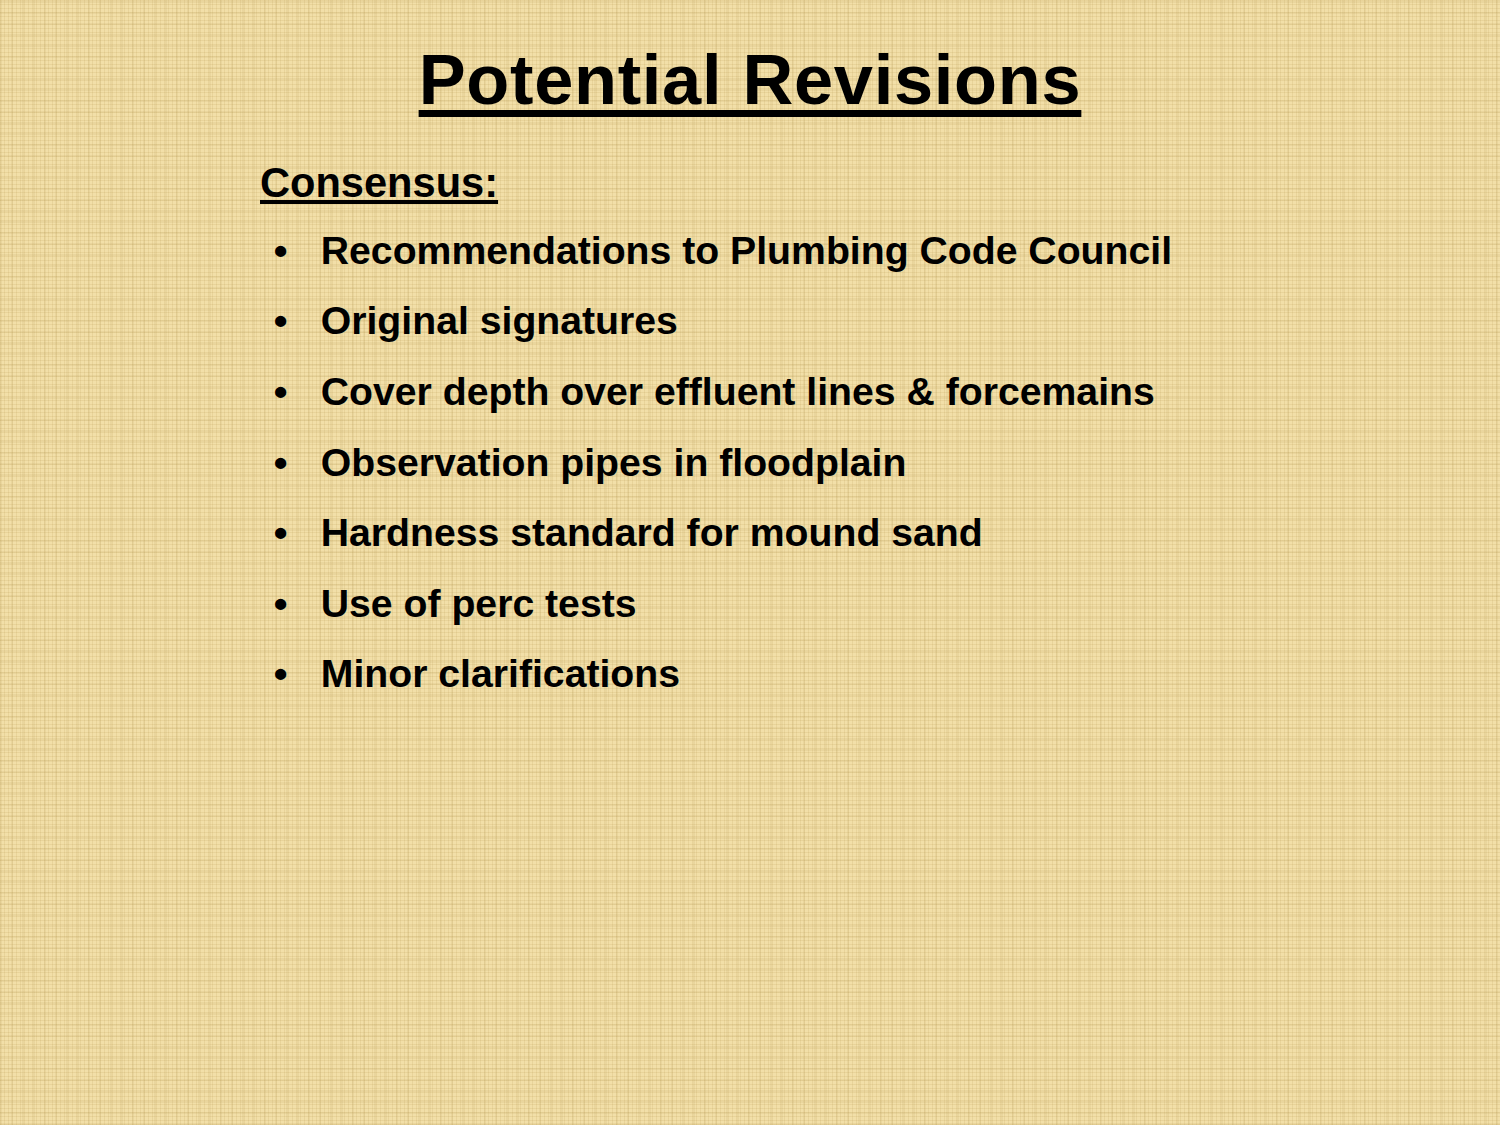Potential Revisions
Consensus:
Recommendations to Plumbing Code Council
Original signatures
Cover depth over effluent lines & forcemains
Observation pipes in floodplain
Hardness standard for mound sand
Use of perc tests
Minor clarifications